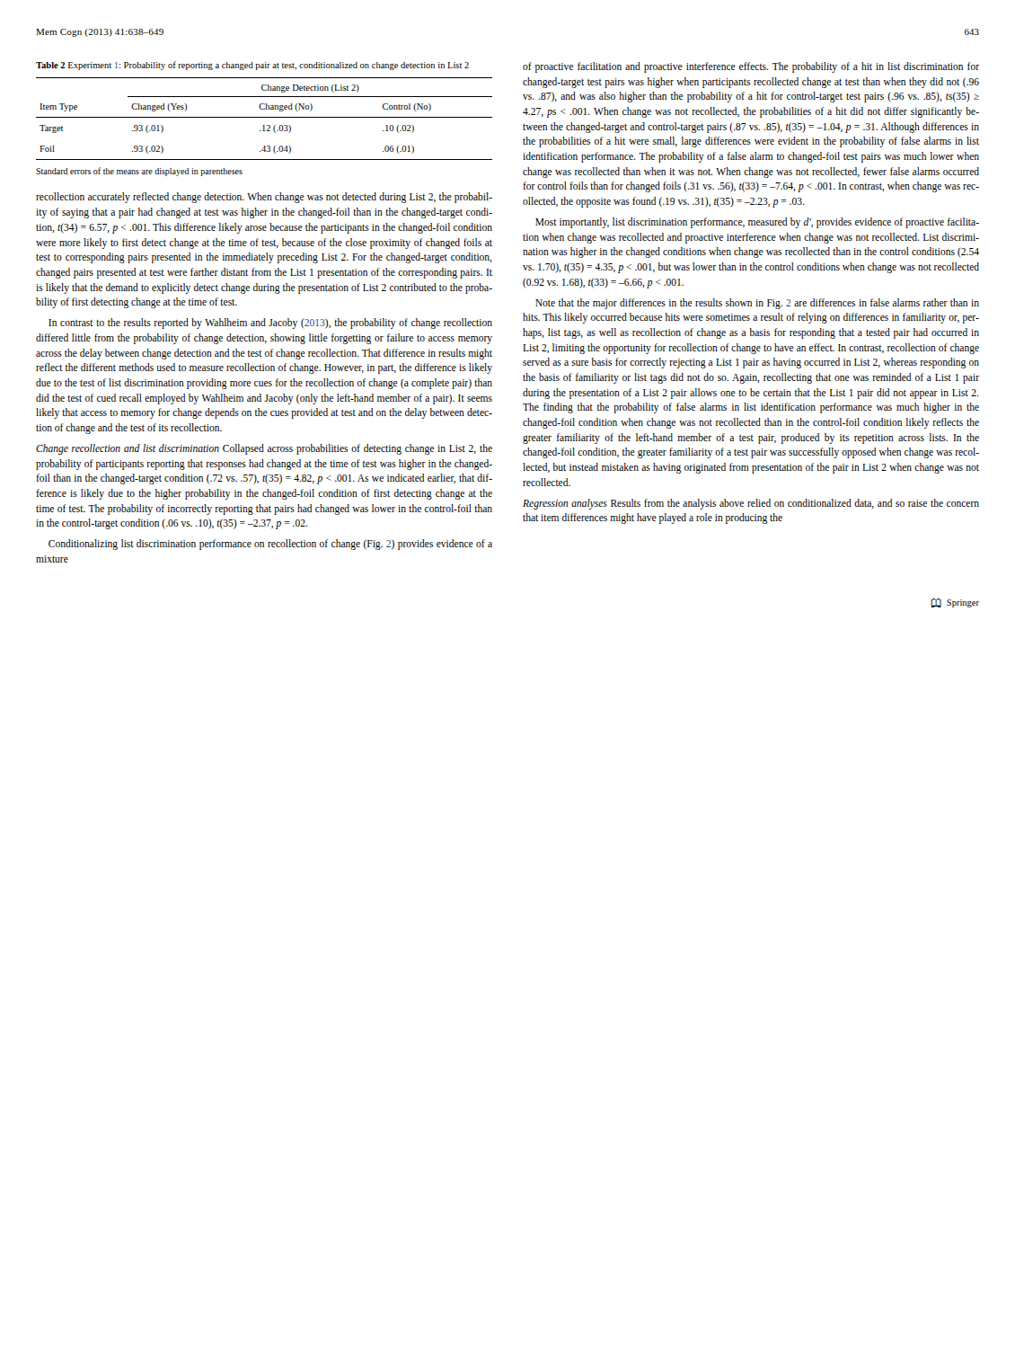Mem Cogn (2013) 41:638–649 643
Table 2 Experiment 1: Probability of reporting a changed pair at test, conditionalized on change detection in List 2
| | Change Detection (List 2) |
| --- | --- |
| Item Type | Changed (Yes) | Changed (No) | Control (No) |
| Target | .93 (.01) | .12 (.03) | .10 (.02) |
| Foil | .93 (.02) | .43 (.04) | .06 (.01) |
Standard errors of the means are displayed in parentheses
recollection accurately reflected change detection. When change was not detected during List 2, the probability of saying that a pair had changed at test was higher in the changed-foil than in the changed-target condition, t(34) = 6.57, p < .001. This difference likely arose because the participants in the changed-foil condition were more likely to first detect change at the time of test, because of the close proximity of changed foils at test to corresponding pairs presented in the immediately preceding List 2. For the changed-target condition, changed pairs presented at test were farther distant from the List 1 presentation of the corresponding pairs. It is likely that the demand to explicitly detect change during the presentation of List 2 contributed to the probability of first detecting change at the time of test.
In contrast to the results reported by Wahlheim and Jacoby (2013), the probability of change recollection differed little from the probability of change detection, showing little forgetting or failure to access memory across the delay between change detection and the test of change recollection. That difference in results might reflect the different methods used to measure recollection of change. However, in part, the difference is likely due to the test of list discrimination providing more cues for the recollection of change (a complete pair) than did the test of cued recall employed by Wahlheim and Jacoby (only the left-hand member of a pair). It seems likely that access to memory for change depends on the cues provided at test and on the delay between detection of change and the test of its recollection.
Change recollection and list discrimination Collapsed across probabilities of detecting change in List 2, the probability of participants reporting that responses had changed at the time of test was higher in the changed-foil than in the changed-target condition (.72 vs. .57), t(35) = 4.82, p < .001. As we indicated earlier, that difference is likely due to the higher probability in the changed-foil condition of first detecting change at the time of test. The probability of incorrectly reporting that pairs had changed was lower in the control-foil than in the control-target condition (.06 vs. .10), t(35) = –2.37, p = .02.
Conditionalizing list discrimination performance on recollection of change (Fig. 2) provides evidence of a mixture
of proactive facilitation and proactive interference effects. The probability of a hit in list discrimination for changed-target test pairs was higher when participants recollected change at test than when they did not (.96 vs. .87), and was also higher than the probability of a hit for control-target test pairs (.96 vs. .85), ts(35) ≥ 4.27, ps < .001. When change was not recollected, the probabilities of a hit did not differ significantly between the changed-target and control-target pairs (.87 vs. .85), t(35) = –1.04, p = .31. Although differences in the probabilities of a hit were small, large differences were evident in the probability of false alarms in list identification performance. The probability of a false alarm to changed-foil test pairs was much lower when change was recollected than when it was not. When change was not recollected, fewer false alarms occurred for control foils than for changed foils (.31 vs. .56), t(33) = –7.64, p < .001. In contrast, when change was recollected, the opposite was found (.19 vs. .31), t(35) = –2.23, p = .03.
Most importantly, list discrimination performance, measured by d′, provides evidence of proactive facilitation when change was recollected and proactive interference when change was not recollected. List discrimination was higher in the changed conditions when change was recollected than in the control conditions (2.54 vs. 1.70), t(35) = 4.35, p < .001, but was lower than in the control conditions when change was not recollected (0.92 vs. 1.68), t(33) = –6.66, p < .001.
Note that the major differences in the results shown in Fig. 2 are differences in false alarms rather than in hits. This likely occurred because hits were sometimes a result of relying on differences in familiarity or, perhaps, list tags, as well as recollection of change as a basis for responding that a tested pair had occurred in List 2, limiting the opportunity for recollection of change to have an effect. In contrast, recollection of change served as a sure basis for correctly rejecting a List 1 pair as having occurred in List 2, whereas responding on the basis of familiarity or list tags did not do so. Again, recollecting that one was reminded of a List 1 pair during the presentation of a List 2 pair allows one to be certain that the List 1 pair did not appear in List 2. The finding that the probability of false alarms in list identification performance was much higher in the changed-foil condition when change was not recollected than in the control-foil condition likely reflects the greater familiarity of the left-hand member of a test pair, produced by its repetition across lists. In the changed-foil condition, the greater familiarity of a test pair was successfully opposed when change was recollected, but instead mistaken as having originated from presentation of the pair in List 2 when change was not recollected.
Regression analyses Results from the analysis above relied on conditionalized data, and so raise the concern that item differences might have played a role in producing the
🕮 Springer